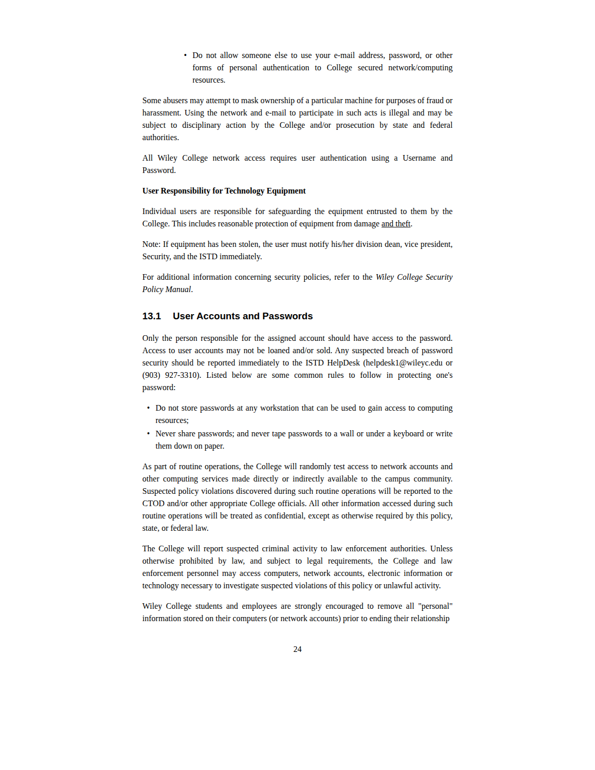Do not allow someone else to use your e-mail address, password, or other forms of personal authentication to College secured network/computing resources.
Some abusers may attempt to mask ownership of a particular machine for purposes of fraud or harassment. Using the network and e-mail to participate in such acts is illegal and may be subject to disciplinary action by the College and/or prosecution by state and federal authorities.
All Wiley College network access requires user authentication using a Username and Password.
User Responsibility for Technology Equipment
Individual users are responsible for safeguarding the equipment entrusted to them by the College. This includes reasonable protection of equipment from damage and theft.
Note: If equipment has been stolen, the user must notify his/her division dean, vice president, Security, and the ISTD immediately.
For additional information concerning security policies, refer to the Wiley College Security Policy Manual.
13.1 User Accounts and Passwords
Only the person responsible for the assigned account should have access to the password. Access to user accounts may not be loaned and/or sold. Any suspected breach of password security should be reported immediately to the ISTD HelpDesk (helpdesk1@wileyc.edu or (903) 927-3310). Listed below are some common rules to follow in protecting one's password:
Do not store passwords at any workstation that can be used to gain access to computing resources;
Never share passwords; and never tape passwords to a wall or under a keyboard or write them down on paper.
As part of routine operations, the College will randomly test access to network accounts and other computing services made directly or indirectly available to the campus community. Suspected policy violations discovered during such routine operations will be reported to the CTOD and/or other appropriate College officials. All other information accessed during such routine operations will be treated as confidential, except as otherwise required by this policy, state, or federal law.
The College will report suspected criminal activity to law enforcement authorities. Unless otherwise prohibited by law, and subject to legal requirements, the College and law enforcement personnel may access computers, network accounts, electronic information or technology necessary to investigate suspected violations of this policy or unlawful activity.
Wiley College students and employees are strongly encouraged to remove all "personal" information stored on their computers (or network accounts) prior to ending their relationship
24